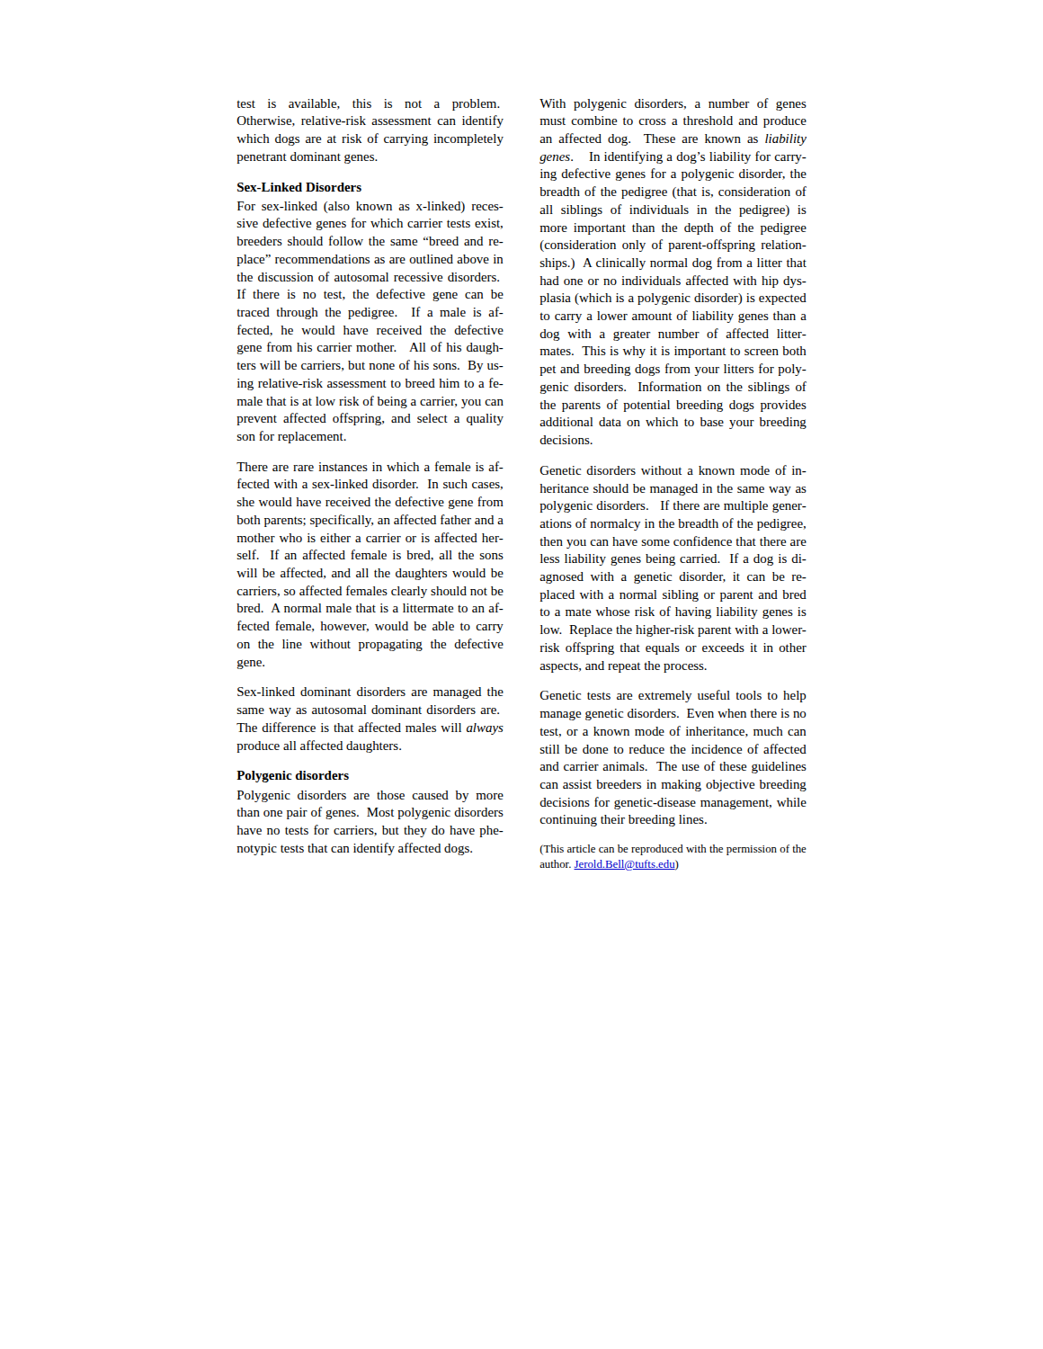test is available, this is not a problem. Otherwise, relative-risk assessment can identify which dogs are at risk of carrying incompletely penetrant dominant genes.
Sex-Linked Disorders
For sex-linked (also known as x-linked) recessive defective genes for which carrier tests exist, breeders should follow the same “breed and replace” recommendations as are outlined above in the discussion of autosomal recessive disorders. If there is no test, the defective gene can be traced through the pedigree. If a male is affected, he would have received the defective gene from his carrier mother. All of his daughters will be carriers, but none of his sons. By using relative-risk assessment to breed him to a female that is at low risk of being a carrier, you can prevent affected offspring, and select a quality son for replacement.
There are rare instances in which a female is affected with a sex-linked disorder. In such cases, she would have received the defective gene from both parents; specifically, an affected father and a mother who is either a carrier or is affected herself. If an affected female is bred, all the sons will be affected, and all the daughters would be carriers, so affected females clearly should not be bred. A normal male that is a littermate to an affected female, however, would be able to carry on the line without propagating the defective gene.
Sex-linked dominant disorders are managed the same way as autosomal dominant disorders are. The difference is that affected males will always produce all affected daughters.
Polygenic disorders
Polygenic disorders are those caused by more than one pair of genes. Most polygenic disorders have no tests for carriers, but they do have phenotypic tests that can identify affected dogs.
With polygenic disorders, a number of genes must combine to cross a threshold and produce an affected dog. These are known as liability genes. In identifying a dog’s liability for carrying defective genes for a polygenic disorder, the breadth of the pedigree (that is, consideration of all siblings of individuals in the pedigree) is more important than the depth of the pedigree (consideration only of parent-offspring relationships.) A clinically normal dog from a litter that had one or no individuals affected with hip dysplasia (which is a polygenic disorder) is expected to carry a lower amount of liability genes than a dog with a greater number of affected littermates. This is why it is important to screen both pet and breeding dogs from your litters for polygenic disorders. Information on the siblings of the parents of potential breeding dogs provides additional data on which to base your breeding decisions.
Genetic disorders without a known mode of inheritance should be managed in the same way as polygenic disorders. If there are multiple generations of normalcy in the breadth of the pedigree, then you can have some confidence that there are less liability genes being carried. If a dog is diagnosed with a genetic disorder, it can be replaced with a normal sibling or parent and bred to a mate whose risk of having liability genes is low. Replace the higher-risk parent with a lower-risk offspring that equals or exceeds it in other aspects, and repeat the process.
Genetic tests are extremely useful tools to help manage genetic disorders. Even when there is no test, or a known mode of inheritance, much can still be done to reduce the incidence of affected and carrier animals. The use of these guidelines can assist breeders in making objective breeding decisions for genetic-disease management, while continuing their breeding lines.
(This article can be reproduced with the permission of the author. Jerold.Bell@tufts.edu)